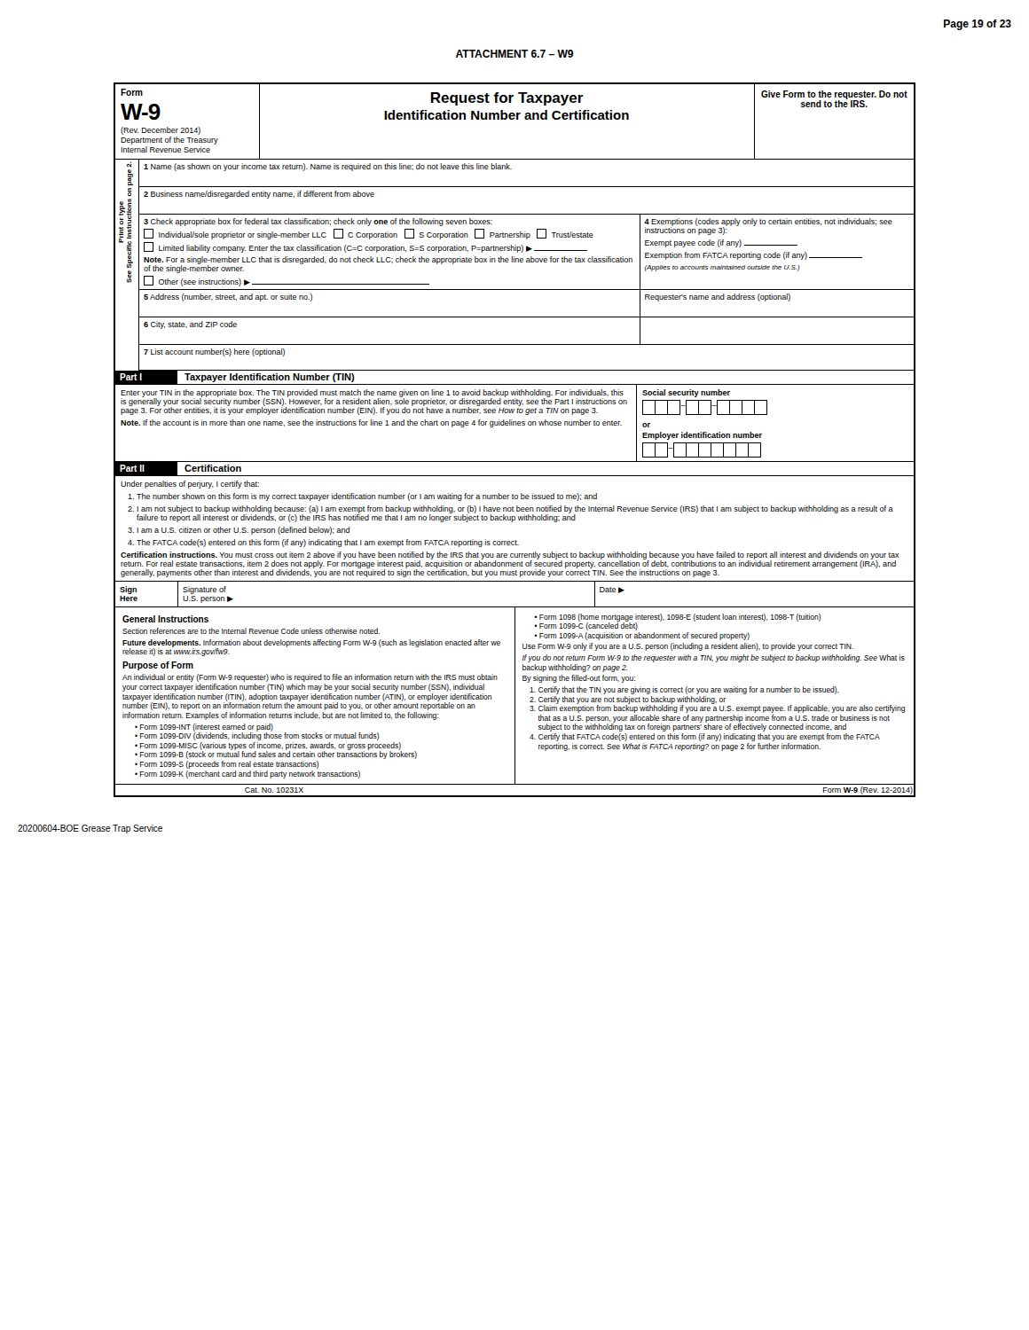Page 19 of 23
ATTACHMENT 6.7 – W9
| Form W-9 (Rev. December 2014) Department of the Treasury Internal Revenue Service | Request for Taxpayer Identification Number and Certification | Give Form to the requester. Do not send to the IRS. |
| Print or type See Specific Instructions on page 2. | 1 Name (as shown on your income tax return). Name is required on this line; do not leave this line blank. |
| 2 Business name/disregarded entity name, if different from above |
| 3 Check appropriate box for federal tax classification; check only one of the following seven boxes: Individual/sole proprietor or single-member LLC C Corporation S Corporation Partnership Trust/estate Limited liability company. Enter the tax classification (C=C corporation, S=S corporation, P=partnership) ▶ Note. For a single-member LLC that is disregarded, do not check LLC; check the appropriate box in the line above for the tax classification of the single-member owner. Other (see instructions) ▶ | 4 Exemptions (codes apply only to certain entities, not individuals; see instructions on page 3): Exempt payee code (if any) Exemption from FATCA reporting code (if any) (Applies to accounts maintained outside the U.S.) |
| 5 Address (number, street, and apt. or suite no.) | Requester's name and address (optional) |
| 6 City, state, and ZIP code | |
| 7 List account number(s) here (optional) |
| Part I | Taxpayer Identification Number (TIN) |
| Enter your TIN in the appropriate box. The TIN provided must match the name given on line 1 to avoid backup withholding. For individuals, this is generally your social security number (SSN). However, for a resident alien, sole proprietor, or disregarded entity, see the Part I instructions on page 3. For other entities, it is your employer identification number (EIN). If you do not have a number, see How to get a TIN on page 3. Note. If the account is in more than one name, see the instructions for line 1 and the chart on page 4 for guidelines on whose number to enter. | Social security number – – or Employer identification number – |
| Part II | Certification |
Under penalties of perjury, I certify that:
The number shown on this form is my correct taxpayer identification number (or I am waiting for a number to be issued to me); and
I am not subject to backup withholding because: (a) I am exempt from backup withholding, or (b) I have not been notified by the Internal Revenue Service (IRS) that I am subject to backup withholding as a result of a failure to report all interest or dividends, or (c) the IRS has notified me that I am no longer subject to backup withholding; and
I am a U.S. citizen or other U.S. person (defined below); and
The FATCA code(s) entered on this form (if any) indicating that I am exempt from FATCA reporting is correct.
Certification instructions. You must cross out item 2 above if you have been notified by the IRS that you are currently subject to backup withholding because you have failed to report all interest and dividends on your tax return. For real estate transactions, item 2 does not apply. For mortgage interest paid, acquisition or abandonment of secured property, cancellation of debt, contributions to an individual retirement arrangement (IRA), and generally, payments other than interest and dividends, you are not required to sign the certification, but you must provide your correct TIN. See the instructions on page 3.
| Sign Here | Signature of U.S. person ▶ | Date ▶ |
| General Instructions Section references are to the Internal Revenue Code unless otherwise noted. Future developments. Information about developments affecting Form W-9 (such as legislation enacted after we release it) is at www.irs.gov/fw9 . Purpose of Form An individual or entity (Form W-9 requester) who is required to file an information return with the IRS must obtain your correct taxpayer identification number (TIN) which may be your social security number (SSN), individual taxpayer identification number (ITIN), adoption taxpayer identification number (ATIN), or employer identification number (EIN), to report on an information return the amount paid to you, or other amount reportable on an information return. Examples of information returns include, but are not limited to, the following: Form 1099-INT (interest earned or paid) Form 1099-DIV (dividends, including those from stocks or mutual funds) Form 1099-MISC (various types of income, prizes, awards, or gross proceeds) Form 1099-B (stock or mutual fund sales and certain other transactions by brokers) Form 1099-S (proceeds from real estate transactions) Form 1099-K (merchant card and third party network transactions) | Form 1098 (home mortgage interest), 1098-E (student loan interest), 1098-T (tuition) Form 1099-C (canceled debt) Form 1099-A (acquisition or abandonment of secured property) Use Form W-9 only if you are a U.S. person (including a resident alien), to provide your correct TIN. If you do not return Form W-9 to the requester with a TIN, you might be subject to backup withholding. See What is backup withholding? on page 2. By signing the filled-out form, you: Certify that the TIN you are giving is correct (or you are waiting for a number to be issued), Certify that you are not subject to backup withholding, or Claim exemption from backup withholding if you are a U.S. exempt payee. If applicable, you are also certifying that as a U.S. person, your allocable share of any partnership income from a U.S. trade or business is not subject to the withholding tax on foreign partners' share of effectively connected income, and Certify that FATCA code(s) entered on this form (if any) indicating that you are exempt from the FATCA reporting, is correct. See What is FATCA reporting? on page 2 for further information. |
| Cat. No. 10231X | Form W-9 (Rev. 12-2014) |
20200604-BOE Grease Trap Service